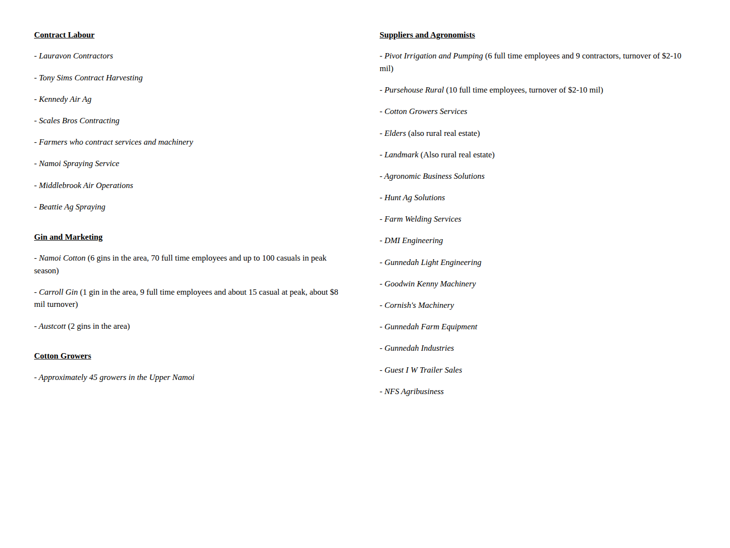Contract Labour
- Lauravon Contractors
- Tony Sims Contract Harvesting
- Kennedy Air Ag
- Scales Bros Contracting
- Farmers who contract services and machinery
- Namoi Spraying Service
- Middlebrook Air Operations
- Beattie Ag Spraying
Gin and Marketing
- Namoi Cotton (6 gins in the area, 70 full time employees and up to 100 casuals in peak season)
- Carroll Gin (1 gin in the area, 9 full time employees and about 15 casual at peak, about $8 mil turnover)
- Austcott (2 gins in the area)
Cotton Growers
- Approximately 45 growers in the Upper Namoi
Suppliers and Agronomists
- Pivot Irrigation and Pumping (6 full time employees and 9 contractors, turnover of $2-10 mil)
- Pursehouse Rural (10 full time employees, turnover of $2-10 mil)
- Cotton Growers Services
- Elders (also rural real estate)
- Landmark (Also rural real estate)
- Agronomic Business Solutions
- Hunt Ag Solutions
- Farm Welding Services
- DMI Engineering
- Gunnedah Light Engineering
- Goodwin Kenny Machinery
- Cornish's Machinery
- Gunnedah Farm Equipment
- Gunnedah Industries
- Guest I W Trailer Sales
- NFS Agribusiness